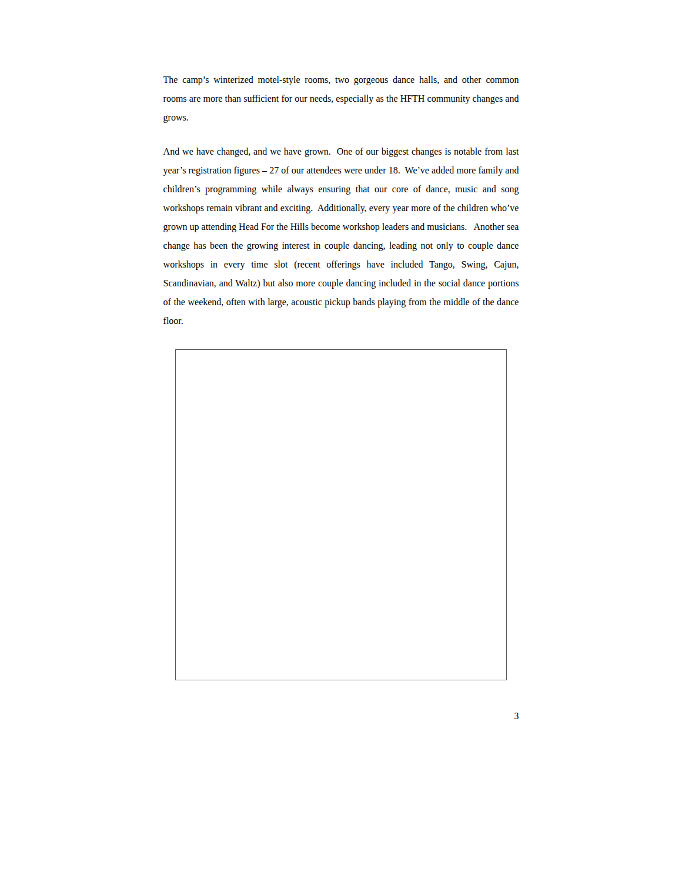The camp’s winterized motel-style rooms, two gorgeous dance halls, and other common rooms are more than sufficient for our needs, especially as the HFTH community changes and grows.
And we have changed, and we have grown. One of our biggest changes is notable from last year’s registration figures – 27 of our attendees were under 18. We’ve added more family and children’s programming while always ensuring that our core of dance, music and song workshops remain vibrant and exciting. Additionally, every year more of the children who’ve grown up attending Head For the Hills become workshop leaders and musicians. Another sea change has been the growing interest in couple dancing, leading not only to couple dance workshops in every time slot (recent offerings have included Tango, Swing, Cajun, Scandinavian, and Waltz) but also more couple dancing included in the social dance portions of the weekend, often with large, acoustic pickup bands playing from the middle of the dance floor.
3